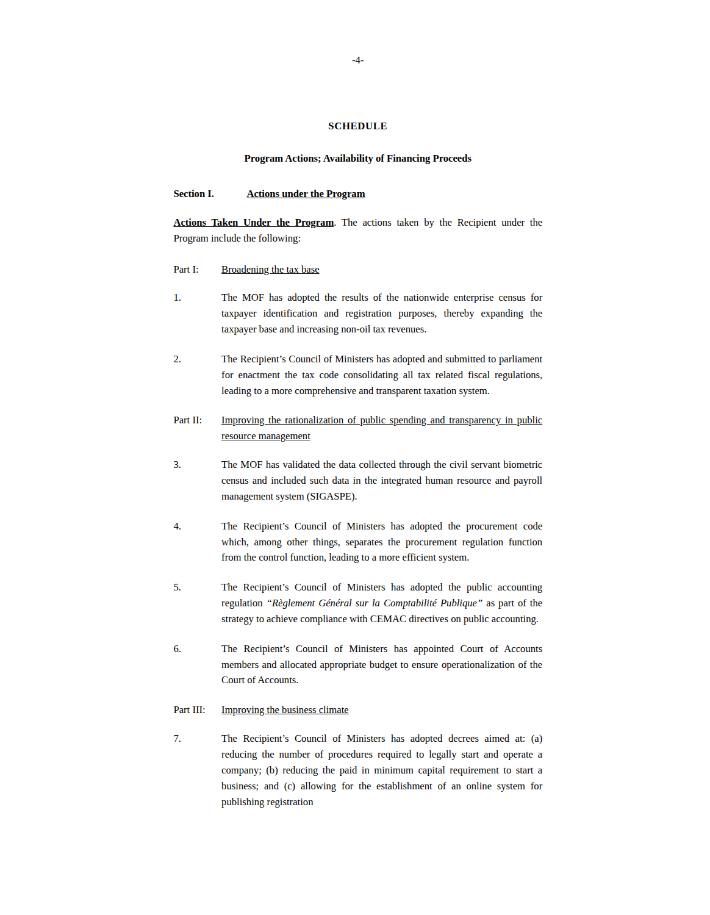-4-
SCHEDULE
Program Actions; Availability of Financing Proceeds
Section I. Actions under the Program
Actions Taken Under the Program. The actions taken by the Recipient under the Program include the following:
Part I: Broadening the tax base
1. The MOF has adopted the results of the nationwide enterprise census for taxpayer identification and registration purposes, thereby expanding the taxpayer base and increasing non-oil tax revenues.
2. The Recipient’s Council of Ministers has adopted and submitted to parliament for enactment the tax code consolidating all tax related fiscal regulations, leading to a more comprehensive and transparent taxation system.
Part II: Improving the rationalization of public spending and transparency in public resource management
3. The MOF has validated the data collected through the civil servant biometric census and included such data in the integrated human resource and payroll management system (SIGASPE).
4. The Recipient’s Council of Ministers has adopted the procurement code which, among other things, separates the procurement regulation function from the control function, leading to a more efficient system.
5. The Recipient’s Council of Ministers has adopted the public accounting regulation “Règlement Général sur la Comptabilité Publique” as part of the strategy to achieve compliance with CEMAC directives on public accounting.
6. The Recipient’s Council of Ministers has appointed Court of Accounts members and allocated appropriate budget to ensure operationalization of the Court of Accounts.
Part III: Improving the business climate
7. The Recipient’s Council of Ministers has adopted decrees aimed at: (a) reducing the number of procedures required to legally start and operate a company; (b) reducing the paid in minimum capital requirement to start a business; and (c) allowing for the establishment of an online system for publishing registration